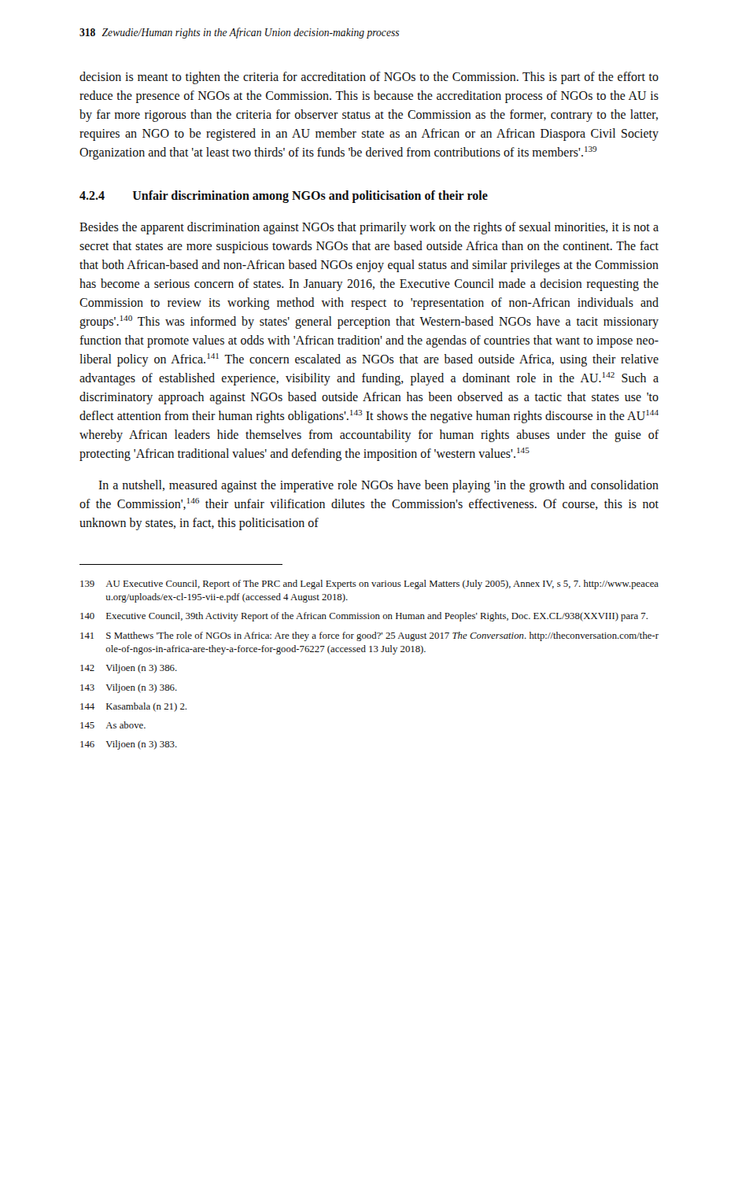318 Zewudie/Human rights in the African Union decision-making process
decision is meant to tighten the criteria for accreditation of NGOs to the Commission. This is part of the effort to reduce the presence of NGOs at the Commission. This is because the accreditation process of NGOs to the AU is by far more rigorous than the criteria for observer status at the Commission as the former, contrary to the latter, requires an NGO to be registered in an AU member state as an African or an African Diaspora Civil Society Organization and that 'at least two thirds' of its funds 'be derived from contributions of its members'.139
4.2.4 Unfair discrimination among NGOs and politicisation of their role
Besides the apparent discrimination against NGOs that primarily work on the rights of sexual minorities, it is not a secret that states are more suspicious towards NGOs that are based outside Africa than on the continent. The fact that both African-based and non-African based NGOs enjoy equal status and similar privileges at the Commission has become a serious concern of states. In January 2016, the Executive Council made a decision requesting the Commission to review its working method with respect to 'representation of non-African individuals and groups'.140 This was informed by states' general perception that Western-based NGOs have a tacit missionary function that promote values at odds with 'African tradition' and the agendas of countries that want to impose neo-liberal policy on Africa.141 The concern escalated as NGOs that are based outside Africa, using their relative advantages of established experience, visibility and funding, played a dominant role in the AU.142 Such a discriminatory approach against NGOs based outside African has been observed as a tactic that states use 'to deflect attention from their human rights obligations'.143 It shows the negative human rights discourse in the AU144 whereby African leaders hide themselves from accountability for human rights abuses under the guise of protecting 'African traditional values' and defending the imposition of 'western values'.145
In a nutshell, measured against the imperative role NGOs have been playing 'in the growth and consolidation of the Commission',146 their unfair vilification dilutes the Commission's effectiveness. Of course, this is not unknown by states, in fact, this politicisation of
139 AU Executive Council, Report of The PRC and Legal Experts on various Legal Matters (July 2005), Annex IV, s 5, 7. http://www.peaceau.org/uploads/ex-cl-195-vii-e.pdf (accessed 4 August 2018).
140 Executive Council, 39th Activity Report of the African Commission on Human and Peoples' Rights, Doc. EX.CL/938(XXVIII) para 7.
141 S Matthews 'The role of NGOs in Africa: Are they a force for good?' 25 August 2017 The Conversation. http://theconversation.com/the-role-of-ngos-in-africa-are-they-a-force-for-good-76227 (accessed 13 July 2018).
142 Viljoen (n 3) 386.
143 Viljoen (n 3) 386.
144 Kasambala (n 21) 2.
145 As above.
146 Viljoen (n 3) 383.